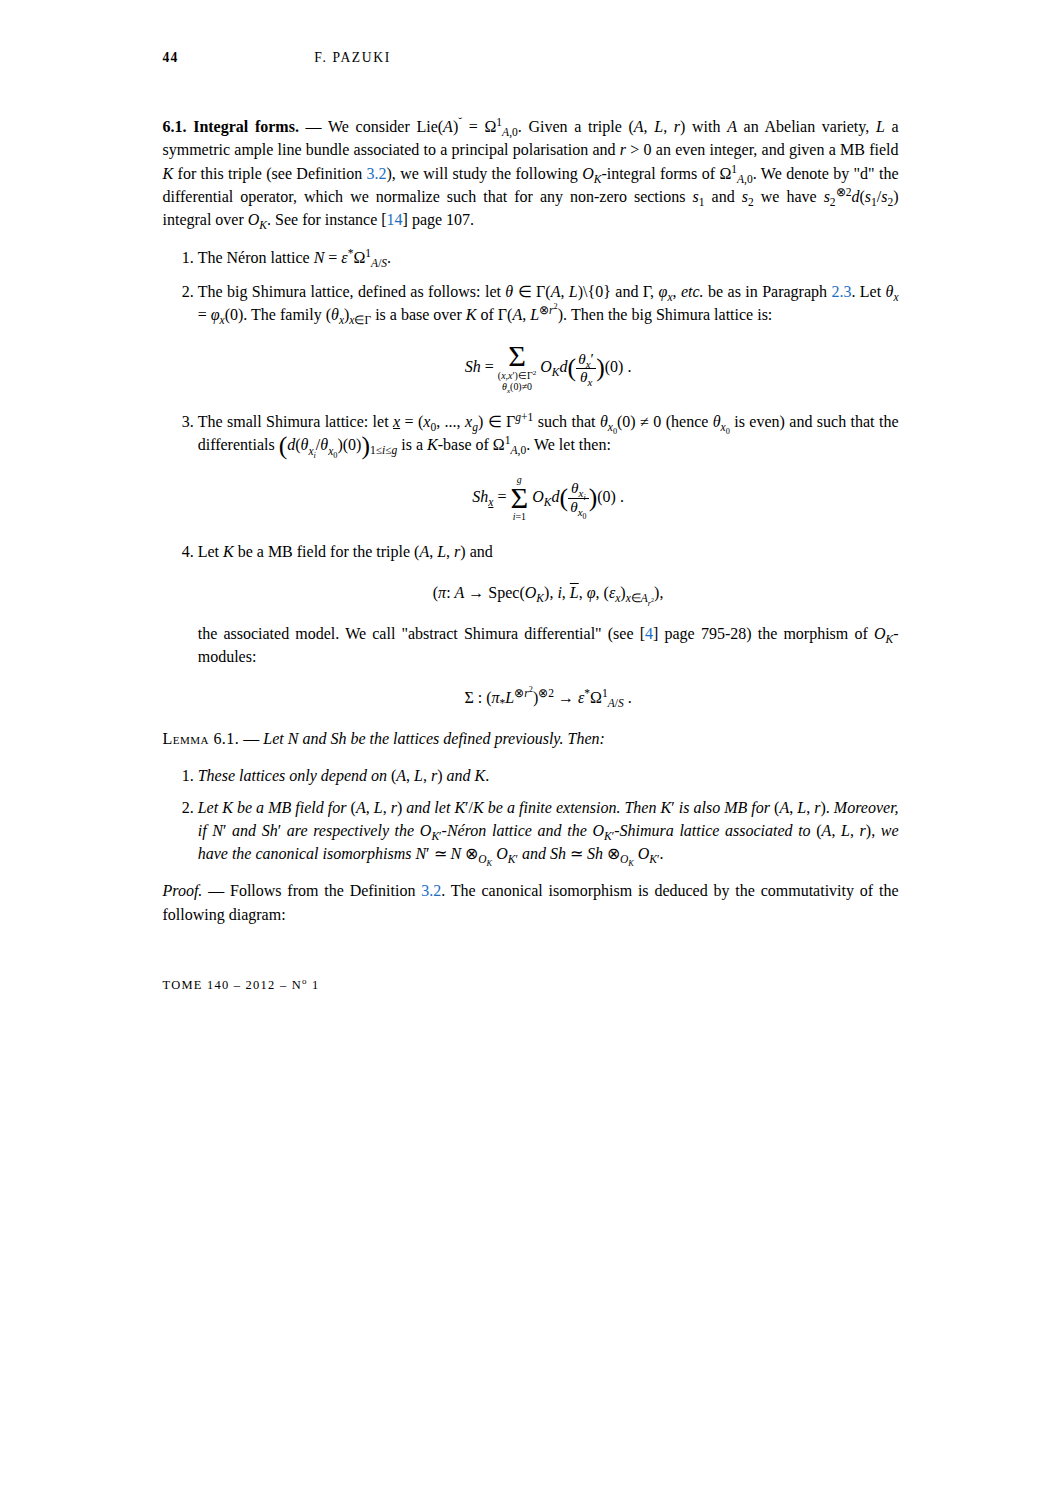44 F. PAZUKI
6.1. Integral forms. — We consider Lie(A)˘ = Ω1A,0. Given a triple (A, L, r) with A an Abelian variety, L a symmetric ample line bundle associated to a principal polarisation and r > 0 an even integer, and given a MB field K for this triple (see Definition 3.2), we will study the following OK-integral forms of Ω1A,0. We denote by "d" the differential operator, which we normalize such that for any non-zero sections s1 and s2 we have s2⊗2d(s1/s2) integral over OK. See for instance [14] page 107.
The Néron lattice N = ε*Ω1A/S.
The big Shimura lattice, defined as follows: let θ ∈ Γ(A, L)\{0} and Γ, φx, etc. be as in Paragraph 2.3. Let θx = φx(0). The family (θx)x∈Γ is a base over K of Γ(A, L⊗r2). Then the big Shimura lattice is:
Sh = Σ(x,x′)∈Γ2
θx(0)≠0 OKd(θx′θx)(0) .
The small Shimura lattice: let x = (x0, ..., xg) ∈ Γg+1 such that θx0(0) ≠ 0 (hence θx0 is even) and such that the differentials (d(θxi/θx0)(0))1≤i≤g is a K-base of Ω1A,0. We let then:
Shx = gΣi=1 OKd(θxi θx0)(0) .
Let K be a MB field for the triple (A, L, r) and
(π: A → Spec(OK), i, L, φ, (εx)x∈Ar2),
the associated model. We call "abstract Shimura differential" (see [4] page 795-28) the morphism of OK-modules:
Σ : (π*L⊗r2)⊗2 → ε*Ω1A/S .
Lemma 6.1. — Let N and Sh be the lattices defined previously. Then:
These lattices only depend on (A, L, r) and K.
Let K be a MB field for (A, L, r) and let K′/K be a finite extension. Then K′ is also MB for (A, L, r). Moreover, if N′ and Sh′ are respectively the OK′-Néron lattice and the OK′-Shimura lattice associated to (A, L, r), we have the canonical isomorphisms N′ ≃ N ⊗OK OK′ and Sh ≃ Sh ⊗OK OK′.
Proof. — Follows from the Definition 3.2. The canonical isomorphism is deduced by the commutativity of the following diagram:
TOME 140 – 2012 – No 1